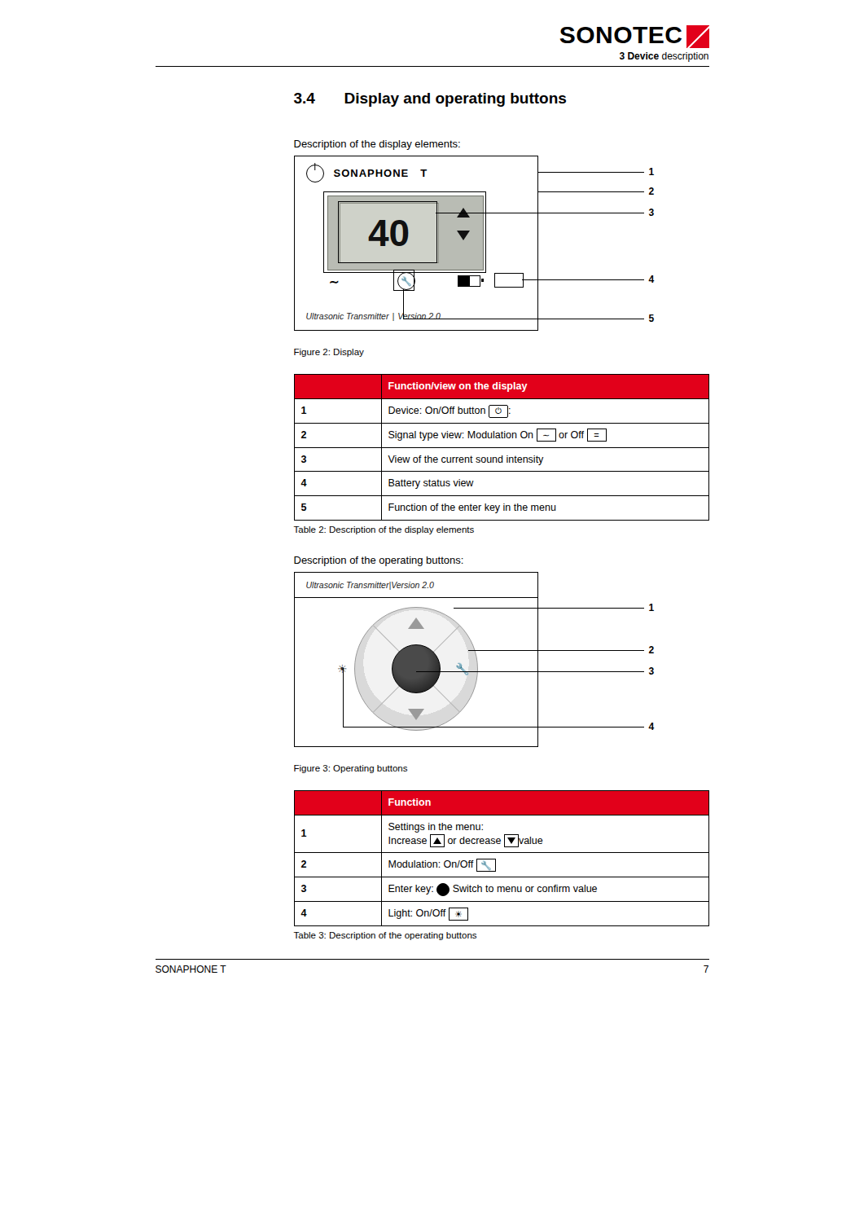SONOTEC
3 Device description
3.4 Display and operating buttons
Description of the display elements:
SONAPHONET
40
∼
🔧
Ultrasonic Transmitter|Version 2.0
1
2
3
4
5
Figure 2: Display
| | Function/view on the display |
| --- | --- |
| 1 | Device: On/Off button ⏻ : |
| 2 | Signal type view: Modulation On ∼ or Off = |
| 3 | View of the current sound intensity |
| 4 | Battery status view |
| 5 | Function of the enter key in the menu |
Table 2: Description of the display elements
Description of the operating buttons:
Ultrasonic Transmitter|Version 2.0
🔧
☀
1
2
3
4
Figure 3: Operating buttons
| | Function |
| --- | --- |
| 1 | Settings in the menu: Increase or decrease value |
| 2 | Modulation: On/Off 🔧 |
| 3 | Enter key: Switch to menu or confirm value |
| 4 | Light: On/Off ☀ |
Table 3: Description of the operating buttons
SONAPHONE T
7